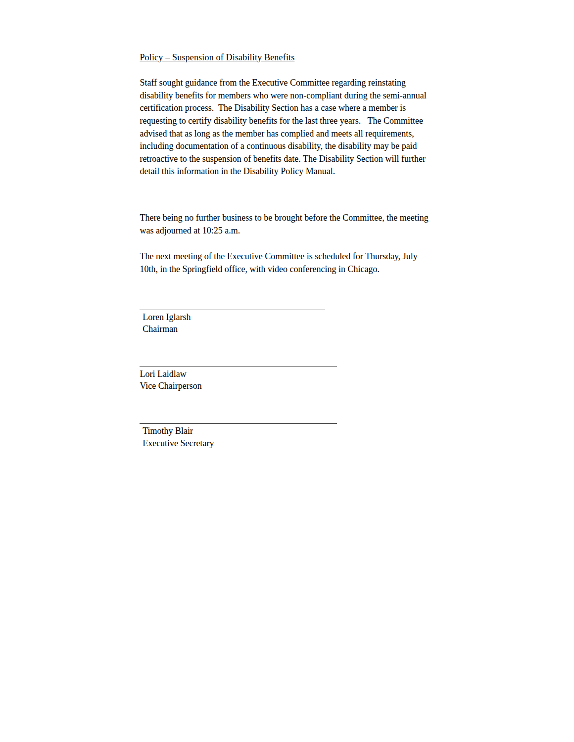Policy – Suspension of Disability Benefits
Staff sought guidance from the Executive Committee regarding reinstating disability benefits for members who were non-compliant during the semi-annual certification process. The Disability Section has a case where a member is requesting to certify disability benefits for the last three years. The Committee advised that as long as the member has complied and meets all requirements, including documentation of a continuous disability, the disability may be paid retroactive to the suspension of benefits date. The Disability Section will further detail this information in the Disability Policy Manual.
There being no further business to be brought before the Committee, the meeting was adjourned at 10:25 a.m.
The next meeting of the Executive Committee is scheduled for Thursday, July 10th, in the Springfield office, with video conferencing in Chicago.
Loren Iglarsh
Chairman
Lori Laidlaw
Vice Chairperson
Timothy Blair
Executive Secretary